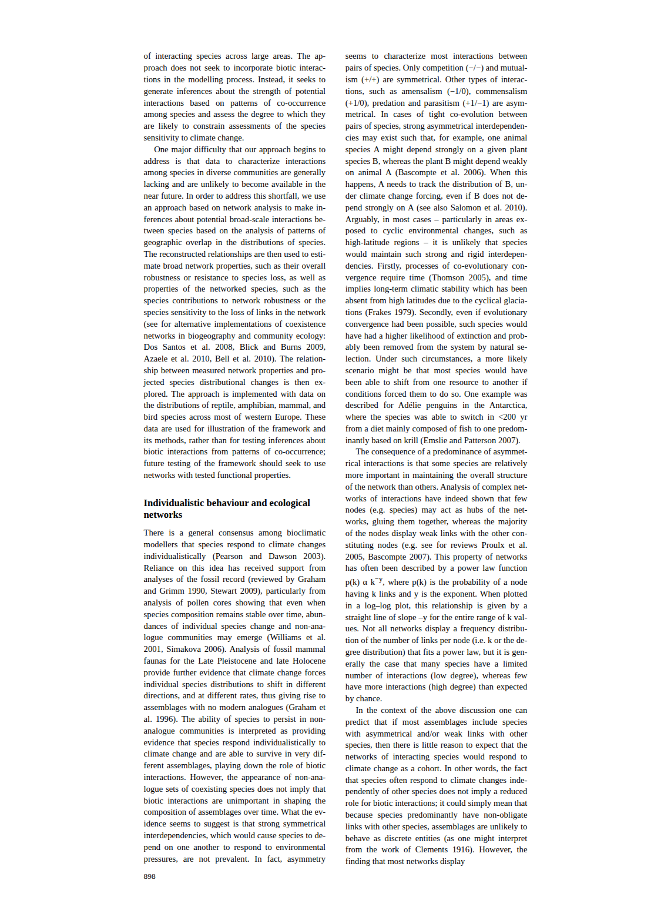of interacting species across large areas. The approach does not seek to incorporate biotic interactions in the modelling process. Instead, it seeks to generate inferences about the strength of potential interactions based on patterns of co-occurrence among species and assess the degree to which they are likely to constrain assessments of the species sensitivity to climate change.
One major difficulty that our approach begins to address is that data to characterize interactions among species in diverse communities are generally lacking and are unlikely to become available in the near future. In order to address this shortfall, we use an approach based on network analysis to make inferences about potential broad-scale interactions between species based on the analysis of patterns of geographic overlap in the distributions of species. The reconstructed relationships are then used to estimate broad network properties, such as their overall robustness or resistance to species loss, as well as properties of the networked species, such as the species contributions to network robustness or the species sensitivity to the loss of links in the network (see for alternative implementations of coexistence networks in biogeography and community ecology: Dos Santos et al. 2008, Blick and Burns 2009, Azaele et al. 2010, Bell et al. 2010). The relationship between measured network properties and projected species distributional changes is then explored. The approach is implemented with data on the distributions of reptile, amphibian, mammal, and bird species across most of western Europe. These data are used for illustration of the framework and its methods, rather than for testing inferences about biotic interactions from patterns of co-occurrence; future testing of the framework should seek to use networks with tested functional properties.
Individualistic behaviour and ecological networks
There is a general consensus among bioclimatic modellers that species respond to climate changes individualistically (Pearson and Dawson 2003). Reliance on this idea has received support from analyses of the fossil record (reviewed by Graham and Grimm 1990, Stewart 2009), particularly from analysis of pollen cores showing that even when species composition remains stable over time, abundances of individual species change and non-analogue communities may emerge (Williams et al. 2001, Simakova 2006). Analysis of fossil mammal faunas for the Late Pleistocene and late Holocene provide further evidence that climate change forces individual species distributions to shift in different directions, and at different rates, thus giving rise to assemblages with no modern analogues (Graham et al. 1996). The ability of species to persist in non-analogue communities is interpreted as providing evidence that species respond individualistically to climate change and are able to survive in very different assemblages, playing down the role of biotic interactions. However, the appearance of non-analogue sets of coexisting species does not imply that biotic interactions are unimportant in shaping the composition of assemblages over time. What the evidence seems to suggest is that strong symmetrical interdependencies, which would cause species to depend on one another to respond to environmental pressures, are not prevalent. In fact, asymmetry seems to characterize most interactions between pairs of species. Only competition (−/−) and mutualism (+/+) are symmetrical. Other types of interactions, such as amensalism (−1/0), commensalism (+1/0), predation and parasitism (+1/−1) are asymmetrical. In cases of tight co-evolution between pairs of species, strong asymmetrical interdependencies may exist such that, for example, one animal species A might depend strongly on a given plant species B, whereas the plant B might depend weakly on animal A (Bascompte et al. 2006). When this happens, A needs to track the distribution of B, under climate change forcing, even if B does not depend strongly on A (see also Salomon et al. 2010). Arguably, in most cases – particularly in areas exposed to cyclic environmental changes, such as high-latitude regions – it is unlikely that species would maintain such strong and rigid interdependencies. Firstly, processes of co-evolutionary convergence require time (Thomson 2005), and time implies long-term climatic stability which has been absent from high latitudes due to the cyclical glaciations (Frakes 1979). Secondly, even if evolutionary convergence had been possible, such species would have had a higher likelihood of extinction and probably been removed from the system by natural selection. Under such circumstances, a more likely scenario might be that most species would have been able to shift from one resource to another if conditions forced them to do so. One example was described for Adélie penguins in the Antarctica, where the species was able to switch in <200 yr from a diet mainly composed of fish to one predominantly based on krill (Emslie and Patterson 2007).
The consequence of a predominance of asymmetrical interactions is that some species are relatively more important in maintaining the overall structure of the network than others. Analysis of complex networks of interactions have indeed shown that few nodes (e.g. species) may act as hubs of the networks, gluing them together, whereas the majority of the nodes display weak links with the other constituting nodes (e.g. see for reviews Proulx et al. 2005, Bascompte 2007). This property of networks has often been described by a power law function p(k) α k−y, where p(k) is the probability of a node having k links and y is the exponent. When plotted in a log–log plot, this relationship is given by a straight line of slope –y for the entire range of k values. Not all networks display a frequency distribution of the number of links per node (i.e. k or the degree distribution) that fits a power law, but it is generally the case that many species have a limited number of interactions (low degree), whereas few have more interactions (high degree) than expected by chance.
In the context of the above discussion one can predict that if most assemblages include species with asymmetrical and/or weak links with other species, then there is little reason to expect that the networks of interacting species would respond to climate change as a cohort. In other words, the fact that species often respond to climate changes independently of other species does not imply a reduced role for biotic interactions; it could simply mean that because species predominantly have non-obligate links with other species, assemblages are unlikely to behave as discrete entities (as one might interpret from the work of Clements 1916). However, the finding that most networks display
898